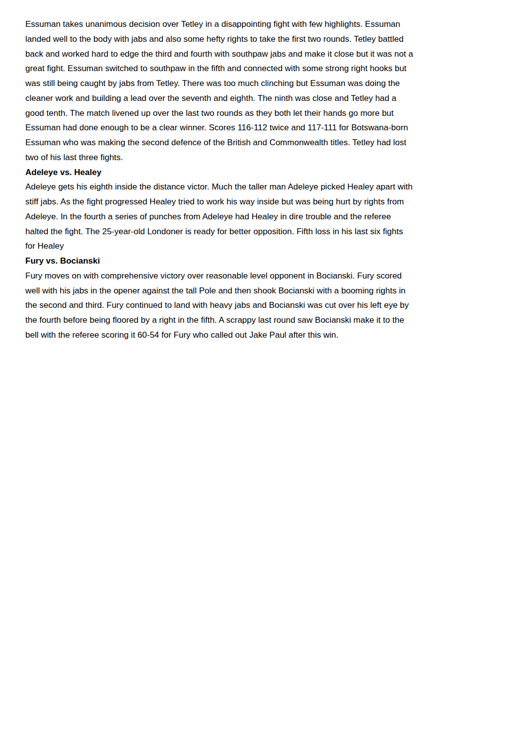Essuman takes unanimous decision over Tetley in a disappointing fight with few highlights. Essuman landed well to the body with jabs and also some hefty rights to take the first two rounds. Tetley battled back and worked hard to edge the third and fourth with southpaw jabs and make it close but it was not a great fight. Essuman switched to southpaw in the fifth and connected with some strong right hooks but was still being caught by jabs from Tetley. There was too much clinching but Essuman was doing the cleaner work and building a lead over the seventh and eighth. The ninth was close and Tetley had a good tenth. The match livened up over the last two rounds as they both let their hands go more but Essuman had done enough to be a clear winner. Scores 116-112 twice and 117-111 for Botswana-born Essuman who was making the second defence of the British and Commonwealth titles. Tetley had lost two of his last three fights.
Adeleye vs. Healey
Adeleye gets his eighth inside the distance victor. Much the taller man Adeleye picked Healey apart with stiff jabs. As the fight progressed Healey tried to work his way inside but was being hurt by rights from Adeleye. In the fourth a series of punches from Adeleye had Healey in dire trouble and the referee halted the fight. The 25-year-old Londoner is ready for better opposition. Fifth loss in his last six fights for Healey
Fury vs. Bocianski
Fury moves on with comprehensive victory over reasonable level opponent in Bocianski. Fury scored well with his jabs in the opener against the tall Pole and then shook Bocianski with a booming rights in the second and third. Fury continued to land with heavy jabs and Bocianski was cut over his left eye by the fourth before being floored by a right in the fifth. A scrappy last round saw Bocianski make it to the bell with the referee scoring it 60-54 for Fury who called out Jake Paul after this win.